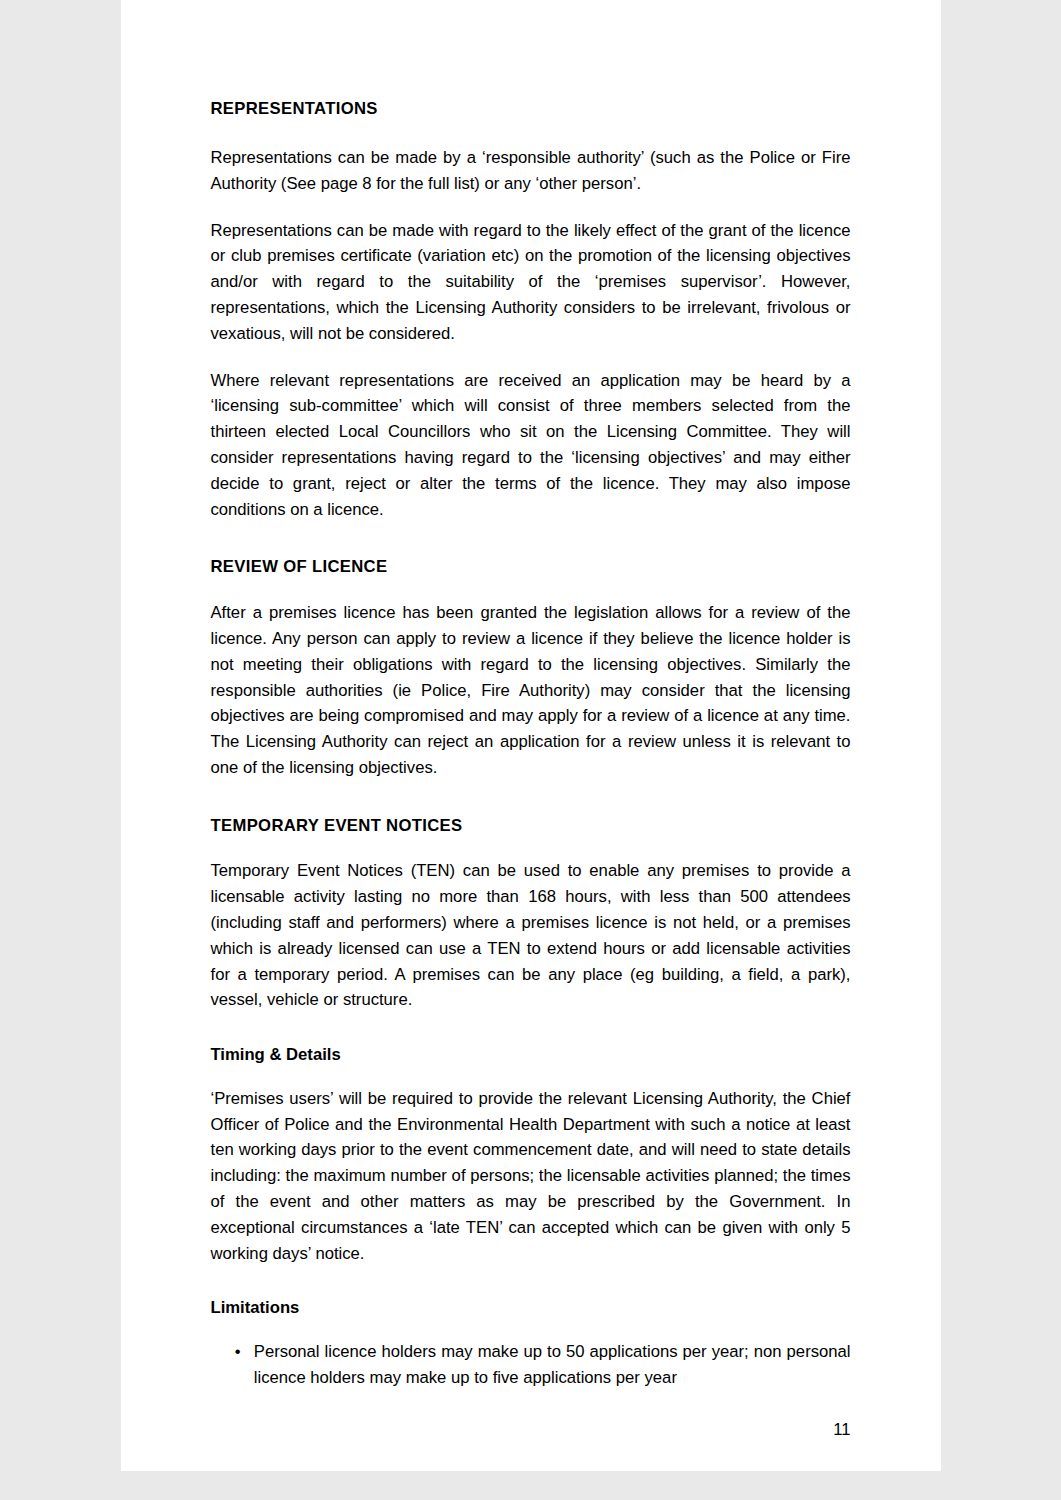REPRESENTATIONS
Representations can be made by a ‘responsible authority’ (such as the Police or Fire Authority (See page 8 for the full list) or any ‘other person’.
Representations can be made with regard to the likely effect of the grant of the licence or club premises certificate (variation etc) on the promotion of the licensing objectives and/or with regard to the suitability of the ‘premises supervisor’. However, representations, which the Licensing Authority considers to be irrelevant, frivolous or vexatious, will not be considered.
Where relevant representations are received an application may be heard by a ‘licensing sub-committee’ which will consist of three members selected from the thirteen elected Local Councillors who sit on the Licensing Committee. They will consider representations having regard to the ‘licensing objectives’ and may either decide to grant, reject or alter the terms of the licence. They may also impose conditions on a licence.
REVIEW OF LICENCE
After a premises licence has been granted the legislation allows for a review of the licence. Any person can apply to review a licence if they believe the licence holder is not meeting their obligations with regard to the licensing objectives. Similarly the responsible authorities (ie Police, Fire Authority) may consider that the licensing objectives are being compromised and may apply for a review of a licence at any time. The Licensing Authority can reject an application for a review unless it is relevant to one of the licensing objectives.
TEMPORARY EVENT NOTICES
Temporary Event Notices (TEN) can be used to enable any premises to provide a licensable activity lasting no more than 168 hours, with less than 500 attendees (including staff and performers) where a premises licence is not held, or a premises which is already licensed can use a TEN to extend hours or add licensable activities for a temporary period. A premises can be any place (eg building, a field, a park), vessel, vehicle or structure.
Timing & Details
‘Premises users’ will be required to provide the relevant Licensing Authority, the Chief Officer of Police and the Environmental Health Department with such a notice at least ten working days prior to the event commencement date, and will need to state details including: the maximum number of persons; the licensable activities planned; the times of the event and other matters as may be prescribed by the Government. In exceptional circumstances a ‘late TEN’ can accepted which can be given with only 5 working days’ notice.
Limitations
Personal licence holders may make up to 50 applications per year; non personal licence holders may make up to five applications per year
11